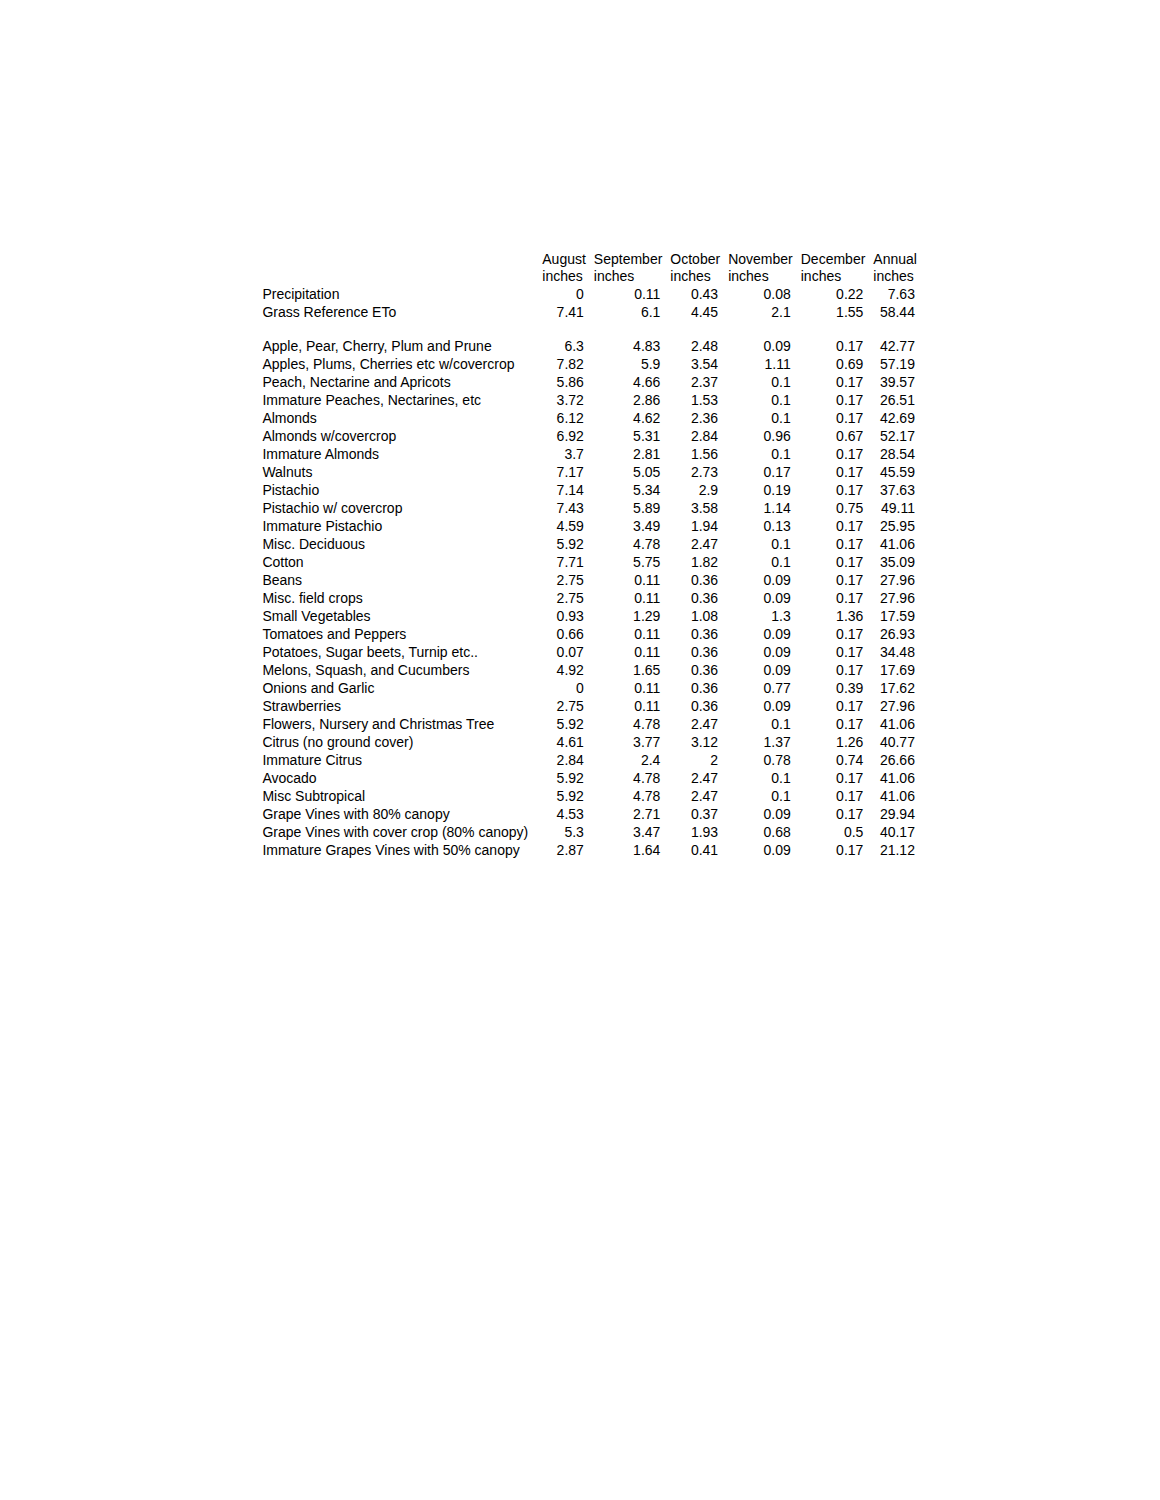| | August | September | October | November | December | Annual |
| --- | --- | --- | --- | --- | --- | --- |
| | inches | inches | inches | inches | inches | inches |
| Precipitation | 0 | 0.11 | 0.43 | 0.08 | 0.22 | 7.63 |
| Grass Reference ETo | 7.41 | 6.1 | 4.45 | 2.1 | 1.55 | 58.44 |
| Apple, Pear, Cherry, Plum and Prune | 6.3 | 4.83 | 2.48 | 0.09 | 0.17 | 42.77 |
| Apples, Plums, Cherries etc w/covercrop | 7.82 | 5.9 | 3.54 | 1.11 | 0.69 | 57.19 |
| Peach, Nectarine and Apricots | 5.86 | 4.66 | 2.37 | 0.1 | 0.17 | 39.57 |
| Immature Peaches, Nectarines, etc | 3.72 | 2.86 | 1.53 | 0.1 | 0.17 | 26.51 |
| Almonds | 6.12 | 4.62 | 2.36 | 0.1 | 0.17 | 42.69 |
| Almonds w/covercrop | 6.92 | 5.31 | 2.84 | 0.96 | 0.67 | 52.17 |
| Immature Almonds | 3.7 | 2.81 | 1.56 | 0.1 | 0.17 | 28.54 |
| Walnuts | 7.17 | 5.05 | 2.73 | 0.17 | 0.17 | 45.59 |
| Pistachio | 7.14 | 5.34 | 2.9 | 0.19 | 0.17 | 37.63 |
| Pistachio w/ covercrop | 7.43 | 5.89 | 3.58 | 1.14 | 0.75 | 49.11 |
| Immature Pistachio | 4.59 | 3.49 | 1.94 | 0.13 | 0.17 | 25.95 |
| Misc. Deciduous | 5.92 | 4.78 | 2.47 | 0.1 | 0.17 | 41.06 |
| Cotton | 7.71 | 5.75 | 1.82 | 0.1 | 0.17 | 35.09 |
| Beans | 2.75 | 0.11 | 0.36 | 0.09 | 0.17 | 27.96 |
| Misc. field crops | 2.75 | 0.11 | 0.36 | 0.09 | 0.17 | 27.96 |
| Small Vegetables | 0.93 | 1.29 | 1.08 | 1.3 | 1.36 | 17.59 |
| Tomatoes and Peppers | 0.66 | 0.11 | 0.36 | 0.09 | 0.17 | 26.93 |
| Potatoes, Sugar beets, Turnip etc.. | 0.07 | 0.11 | 0.36 | 0.09 | 0.17 | 34.48 |
| Melons, Squash, and Cucumbers | 4.92 | 1.65 | 0.36 | 0.09 | 0.17 | 17.69 |
| Onions and Garlic | 0 | 0.11 | 0.36 | 0.77 | 0.39 | 17.62 |
| Strawberries | 2.75 | 0.11 | 0.36 | 0.09 | 0.17 | 27.96 |
| Flowers, Nursery and Christmas Tree | 5.92 | 4.78 | 2.47 | 0.1 | 0.17 | 41.06 |
| Citrus (no ground cover) | 4.61 | 3.77 | 3.12 | 1.37 | 1.26 | 40.77 |
| Immature Citrus | 2.84 | 2.4 | 2 | 0.78 | 0.74 | 26.66 |
| Avocado | 5.92 | 4.78 | 2.47 | 0.1 | 0.17 | 41.06 |
| Misc Subtropical | 5.92 | 4.78 | 2.47 | 0.1 | 0.17 | 41.06 |
| Grape Vines with 80% canopy | 4.53 | 2.71 | 0.37 | 0.09 | 0.17 | 29.94 |
| Grape Vines with cover crop (80% canopy) | 5.3 | 3.47 | 1.93 | 0.68 | 0.5 | 40.17 |
| Immature Grapes Vines with 50% canopy | 2.87 | 1.64 | 0.41 | 0.09 | 0.17 | 21.12 |